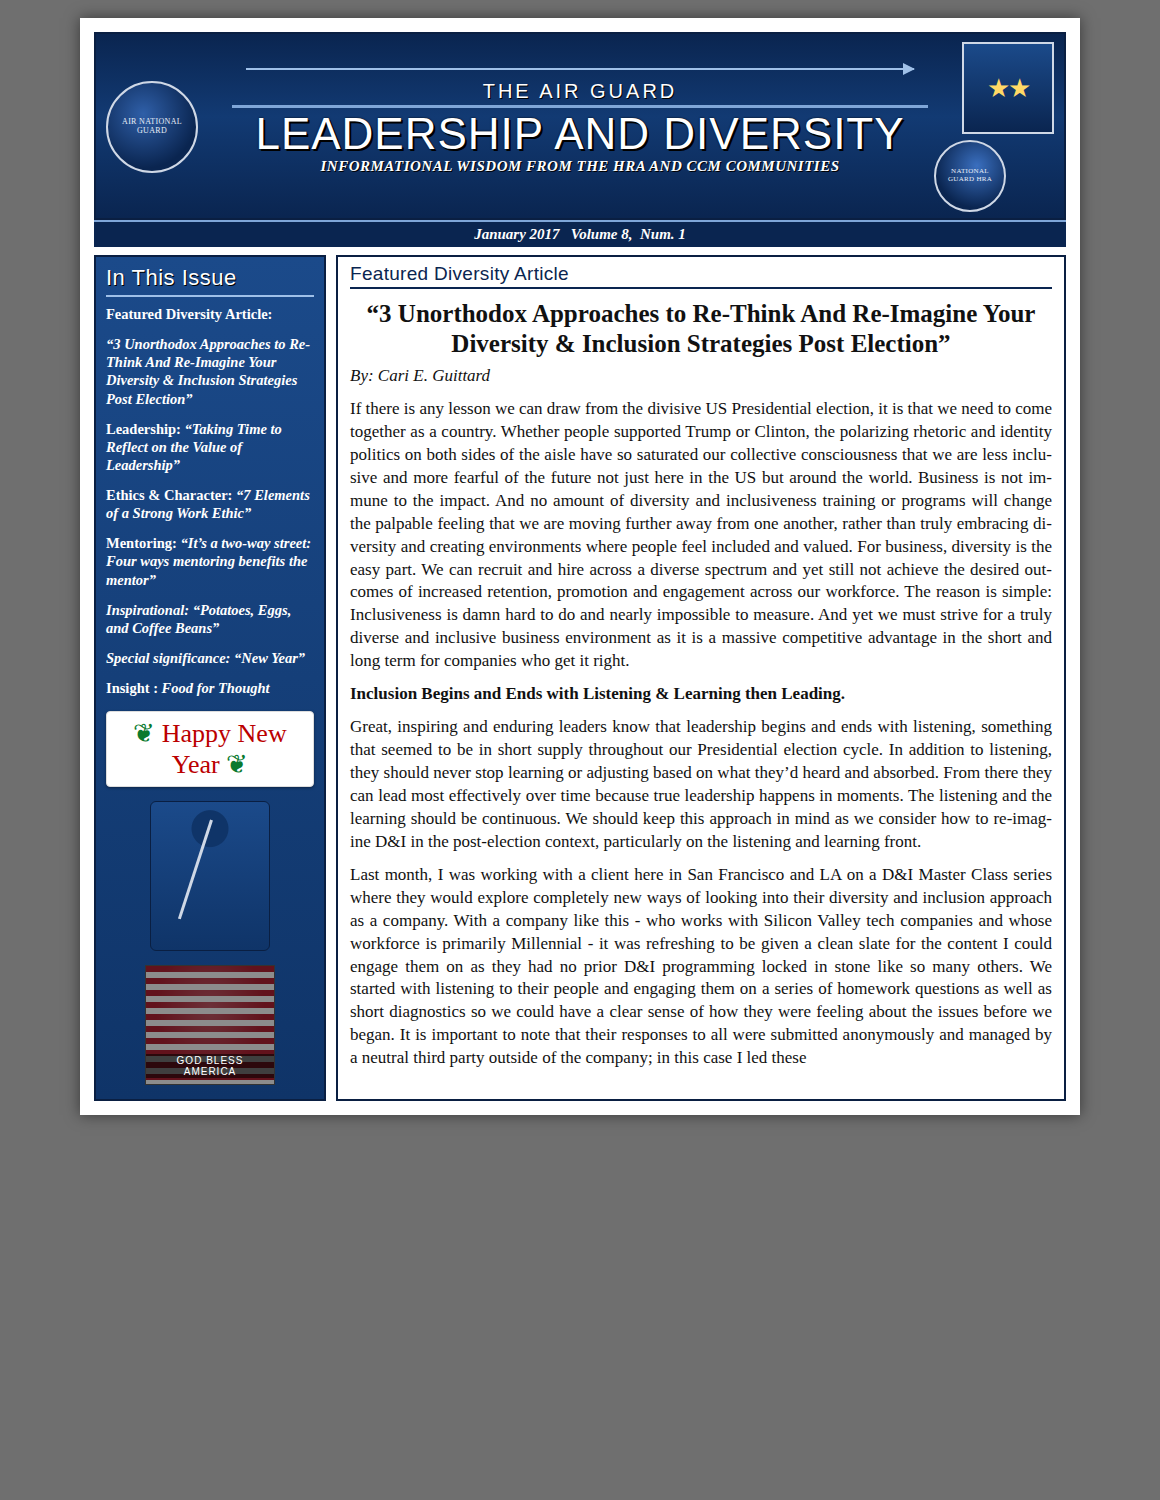AIR NATIONAL GUARD
THE AIR GUARD
LEADERSHIP AND DIVERSITY
INFORMATIONAL WISDOM FROM THE HRA AND CCM COMMUNITIES
★★
NATIONAL GUARD HRA
January 2017 Volume 8, Num. 1
In This Issue
Featured Diversity Article:
“3 Unorthodox Approaches to Re-Think And Re-Imagine Your Diversity & Inclusion Strategies Post Election”
Leadership: “Taking Time to Reflect on the Value of Leadership”
Ethics & Character: “7 Elements of a Strong Work Ethic”
Mentoring: “It’s a two-way street: Four ways mentoring benefits the mentor”
Inspirational: “Potatoes, Eggs, and Coffee Beans”
Special significance: “New Year”
Insight : Food for Thought
❦ Happy New Year ❦
GOD BLESS AMERICA
Featured Diversity Article
“3 Unorthodox Approaches to Re-Think And Re-Imagine Your Diversity & Inclusion Strategies Post Election”
By: Cari E. Guittard
If there is any lesson we can draw from the divisive US Presidential election, it is that we need to come together as a country. Whether people supported Trump or Clinton, the polarizing rhetoric and identity politics on both sides of the aisle have so saturated our collective consciousness that we are less inclusive and more fearful of the future not just here in the US but around the world. Business is not immune to the impact. And no amount of diversity and inclusiveness training or programs will change the palpable feeling that we are moving further away from one another, rather than truly embracing diversity and creating environments where people feel included and valued. For business, diversity is the easy part. We can recruit and hire across a diverse spectrum and yet still not achieve the desired outcomes of increased retention, promotion and engagement across our workforce. The reason is simple: Inclusiveness is damn hard to do and nearly impossible to measure. And yet we must strive for a truly diverse and inclusive business environment as it is a massive competitive advantage in the short and long term for companies who get it right.
Inclusion Begins and Ends with Listening & Learning then Leading.
Great, inspiring and enduring leaders know that leadership begins and ends with listening, something that seemed to be in short supply throughout our Presidential election cycle. In addition to listening, they should never stop learning or adjusting based on what they’d heard and absorbed. From there they can lead most effectively over time because true leadership happens in moments. The listening and the learning should be continuous. We should keep this approach in mind as we consider how to re-imagine D&I in the post-election context, particularly on the listening and learning front.
Last month, I was working with a client here in San Francisco and LA on a D&I Master Class series where they would explore completely new ways of looking into their diversity and inclusion approach as a company. With a company like this - who works with Silicon Valley tech companies and whose workforce is primarily Millennial - it was refreshing to be given a clean slate for the content I could engage them on as they had no prior D&I programming locked in stone like so many others. We started with listening to their people and engaging them on a series of homework questions as well as short diagnostics so we could have a clear sense of how they were feeling about the issues before we began. It is important to note that their responses to all were submitted anonymously and managed by a neutral third party outside of the company; in this case I led these